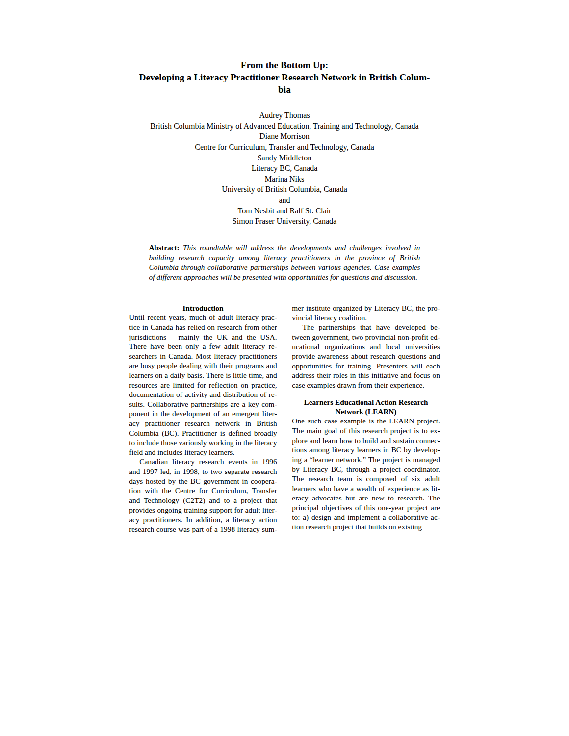From the Bottom Up:
Developing a Literacy Practitioner Research Network in British Colum-
bia
Audrey Thomas
British Columbia Ministry of Advanced Education, Training and Technology, Canada
Diane Morrison
Centre for Curriculum, Transfer and Technology, Canada
Sandy Middleton
Literacy BC, Canada
Marina Niks
University of British Columbia, Canada
and
Tom Nesbit and Ralf St. Clair
Simon Fraser University, Canada
Abstract: This roundtable will address the developments and challenges involved in building research capacity among literacy practitioners in the province of British Columbia through collaborative partnerships between various agencies. Case examples of different approaches will be presented with opportunities for questions and discussion.
Introduction
Until recent years, much of adult literacy practice in Canada has relied on research from other jurisdictions – mainly the UK and the USA. There have been only a few adult literacy researchers in Canada. Most literacy practitioners are busy people dealing with their programs and learners on a daily basis. There is little time, and resources are limited for reflection on practice, documentation of activity and distribution of results. Collaborative partnerships are a key component in the development of an emergent literacy practitioner research network in British Columbia (BC). Practitioner is defined broadly to include those variously working in the literacy field and includes literacy learners.
Canadian literacy research events in 1996 and 1997 led, in 1998, to two separate research days hosted by the BC government in cooperation with the Centre for Curriculum, Transfer and Technology (C2T2) and to a project that provides ongoing training support for adult literacy practitioners. In addition, a literacy action research course was part of a 1998 literacy summer institute organized by Literacy BC, the provincial literacy coalition.
The partnerships that have developed between government, two provincial non-profit educational organizations and local universities provide awareness about research questions and opportunities for training. Presenters will each address their roles in this initiative and focus on case examples drawn from their experience.
Learners Educational Action Research
Network (LEARN)
One such case example is the LEARN project. The main goal of this research project is to explore and learn how to build and sustain connections among literacy learners in BC by developing a “learner network.” The project is managed by Literacy BC, through a project coordinator. The research team is composed of six adult learners who have a wealth of experience as literacy advocates but are new to research. The principal objectives of this one-year project are to: a) design and implement a collaborative action research project that builds on existing